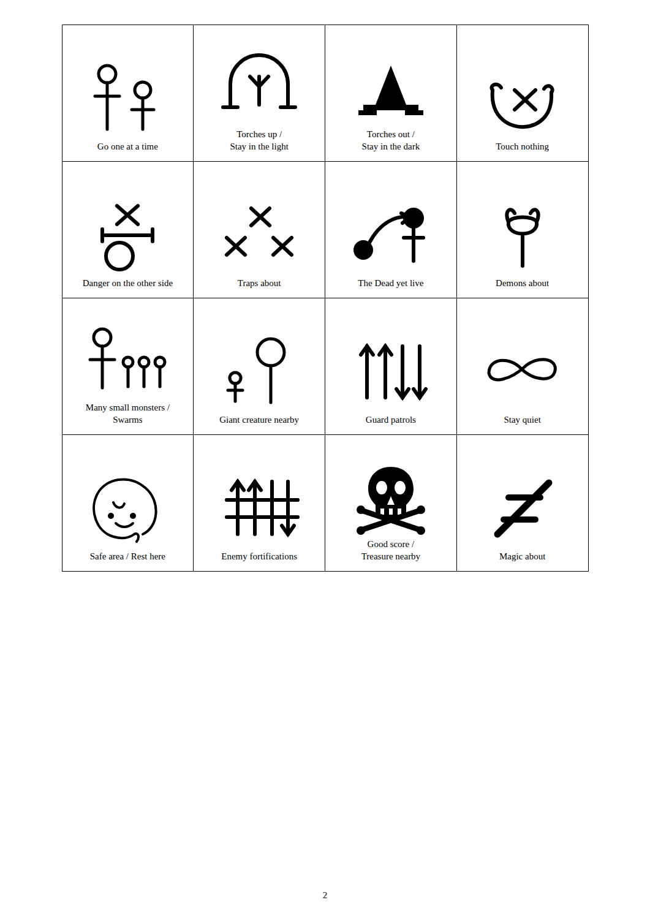| Go one at a time | Torches up / Stay in the light | Torches out / Stay in the dark | Touch nothing |
| Danger on the other side | Traps about | The Dead yet live | Demons about |
| Many small monsters / Swarms | Giant creature nearby | Guard patrols | Stay quiet |
| Safe area / Rest here | Enemy fortifications | Good score / Treasure nearby | Magic about |
2